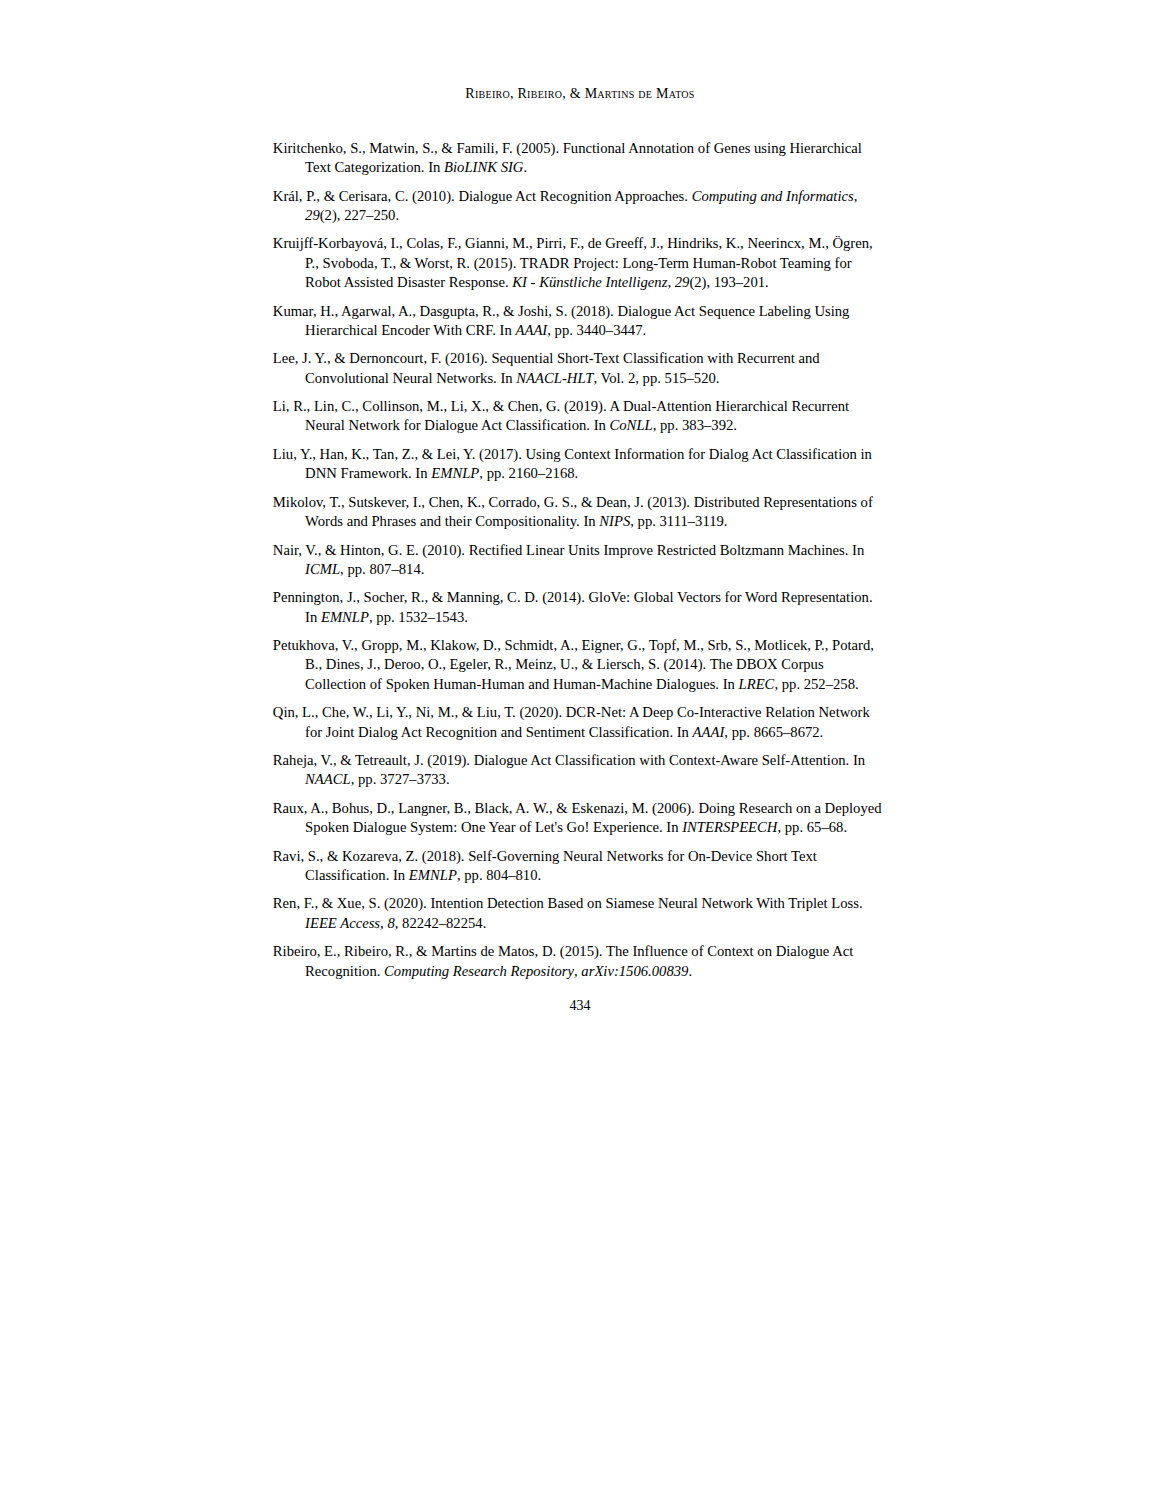Ribeiro, Ribeiro, & Martins de Matos
Kiritchenko, S., Matwin, S., & Famili, F. (2005). Functional Annotation of Genes using Hierarchical Text Categorization. In BioLINK SIG.
Král, P., & Cerisara, C. (2010). Dialogue Act Recognition Approaches. Computing and Informatics, 29(2), 227–250.
Kruijff-Korbayová, I., Colas, F., Gianni, M., Pirri, F., de Greeff, J., Hindriks, K., Neerincx, M., Ögren, P., Svoboda, T., & Worst, R. (2015). TRADR Project: Long-Term Human-Robot Teaming for Robot Assisted Disaster Response. KI - Künstliche Intelligenz, 29(2), 193–201.
Kumar, H., Agarwal, A., Dasgupta, R., & Joshi, S. (2018). Dialogue Act Sequence Labeling Using Hierarchical Encoder With CRF. In AAAI, pp. 3440–3447.
Lee, J. Y., & Dernoncourt, F. (2016). Sequential Short-Text Classification with Recurrent and Convolutional Neural Networks. In NAACL-HLT, Vol. 2, pp. 515–520.
Li, R., Lin, C., Collinson, M., Li, X., & Chen, G. (2019). A Dual-Attention Hierarchical Recurrent Neural Network for Dialogue Act Classification. In CoNLL, pp. 383–392.
Liu, Y., Han, K., Tan, Z., & Lei, Y. (2017). Using Context Information for Dialog Act Classification in DNN Framework. In EMNLP, pp. 2160–2168.
Mikolov, T., Sutskever, I., Chen, K., Corrado, G. S., & Dean, J. (2013). Distributed Representations of Words and Phrases and their Compositionality. In NIPS, pp. 3111–3119.
Nair, V., & Hinton, G. E. (2010). Rectified Linear Units Improve Restricted Boltzmann Machines. In ICML, pp. 807–814.
Pennington, J., Socher, R., & Manning, C. D. (2014). GloVe: Global Vectors for Word Representation. In EMNLP, pp. 1532–1543.
Petukhova, V., Gropp, M., Klakow, D., Schmidt, A., Eigner, G., Topf, M., Srb, S., Motlicek, P., Potard, B., Dines, J., Deroo, O., Egeler, R., Meinz, U., & Liersch, S. (2014). The DBOX Corpus Collection of Spoken Human-Human and Human-Machine Dialogues. In LREC, pp. 252–258.
Qin, L., Che, W., Li, Y., Ni, M., & Liu, T. (2020). DCR-Net: A Deep Co-Interactive Relation Network for Joint Dialog Act Recognition and Sentiment Classification. In AAAI, pp. 8665–8672.
Raheja, V., & Tetreault, J. (2019). Dialogue Act Classification with Context-Aware Self-Attention. In NAACL, pp. 3727–3733.
Raux, A., Bohus, D., Langner, B., Black, A. W., & Eskenazi, M. (2006). Doing Research on a Deployed Spoken Dialogue System: One Year of Let's Go! Experience. In INTERSPEECH, pp. 65–68.
Ravi, S., & Kozareva, Z. (2018). Self-Governing Neural Networks for On-Device Short Text Classification. In EMNLP, pp. 804–810.
Ren, F., & Xue, S. (2020). Intention Detection Based on Siamese Neural Network With Triplet Loss. IEEE Access, 8, 82242–82254.
Ribeiro, E., Ribeiro, R., & Martins de Matos, D. (2015). The Influence of Context on Dialogue Act Recognition. Computing Research Repository, arXiv:1506.00839.
434